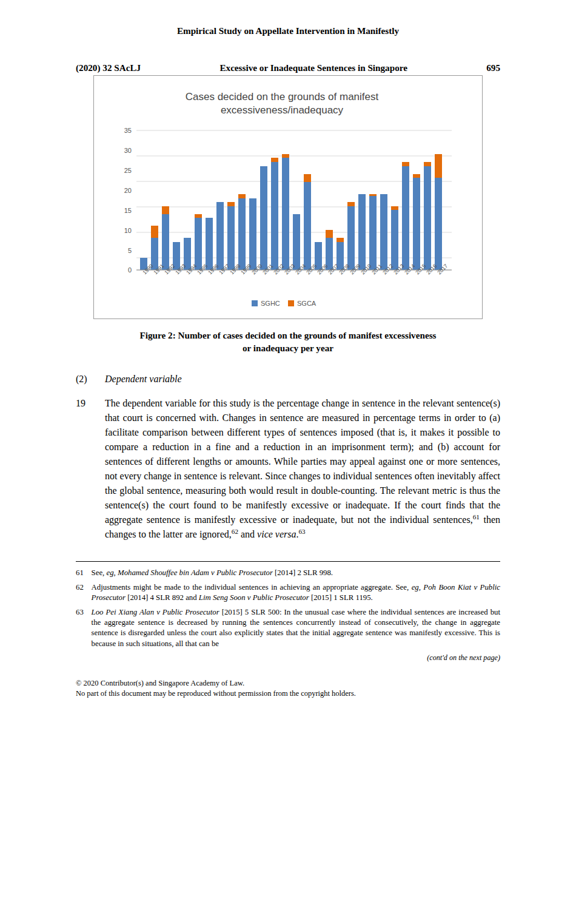Empirical Study on Appellate Intervention in Manifestly
(2020) 32 SAcLJ Excessive or Inadequate Sentences in Singapore 695
Figure 2: Number of cases decided on the grounds of manifest excessiveness
or inadequacy per year
(2) Dependent variable
19
The dependent variable for this study is the percentage change in sentence in the relevant sentence(s) that court is concerned with. Changes in sentence are measured in percentage terms in order to (a) facilitate comparison between different types of sentences imposed (that is, it makes it possible to compare a reduction in a fine and a reduction in an imprisonment term); and (b) account for sentences of different lengths or amounts. While parties may appeal against one or more sentences, not every change in sentence is relevant. Since changes to individual sentences often inevitably affect the global sentence, measuring both would result in double-counting. The relevant metric is thus the sentence(s) the court found to be manifestly excessive or inadequate. If the court finds that the aggregate sentence is manifestly excessive or inadequate, but not the individual sentences,61 then changes to the latter are ignored,62 and vice versa.63
61
See, eg, Mohamed Shouffee bin Adam v Public Prosecutor [2014] 2 SLR 998.
62
Adjustments might be made to the individual sentences in achieving an appropriate aggregate. See, eg, Poh Boon Kiat v Public Prosecutor [2014] 4 SLR 892 and Lim Seng Soon v Public Prosecutor [2015] 1 SLR 1195.
63
Loo Pei Xiang Alan v Public Prosecutor [2015] 5 SLR 500: In the unusual case where the individual sentences are increased but the aggregate sentence is decreased by running the sentences concurrently instead of consecutively, the change in aggregate sentence is disregarded unless the court also explicitly states that the initial aggregate sentence was manifestly excessive. This is because in such situations, all that can be
(cont'd on the next page)
© 2020 Contributor(s) and Singapore Academy of Law.
No part of this document may be reproduced without permission from the copyright holders.